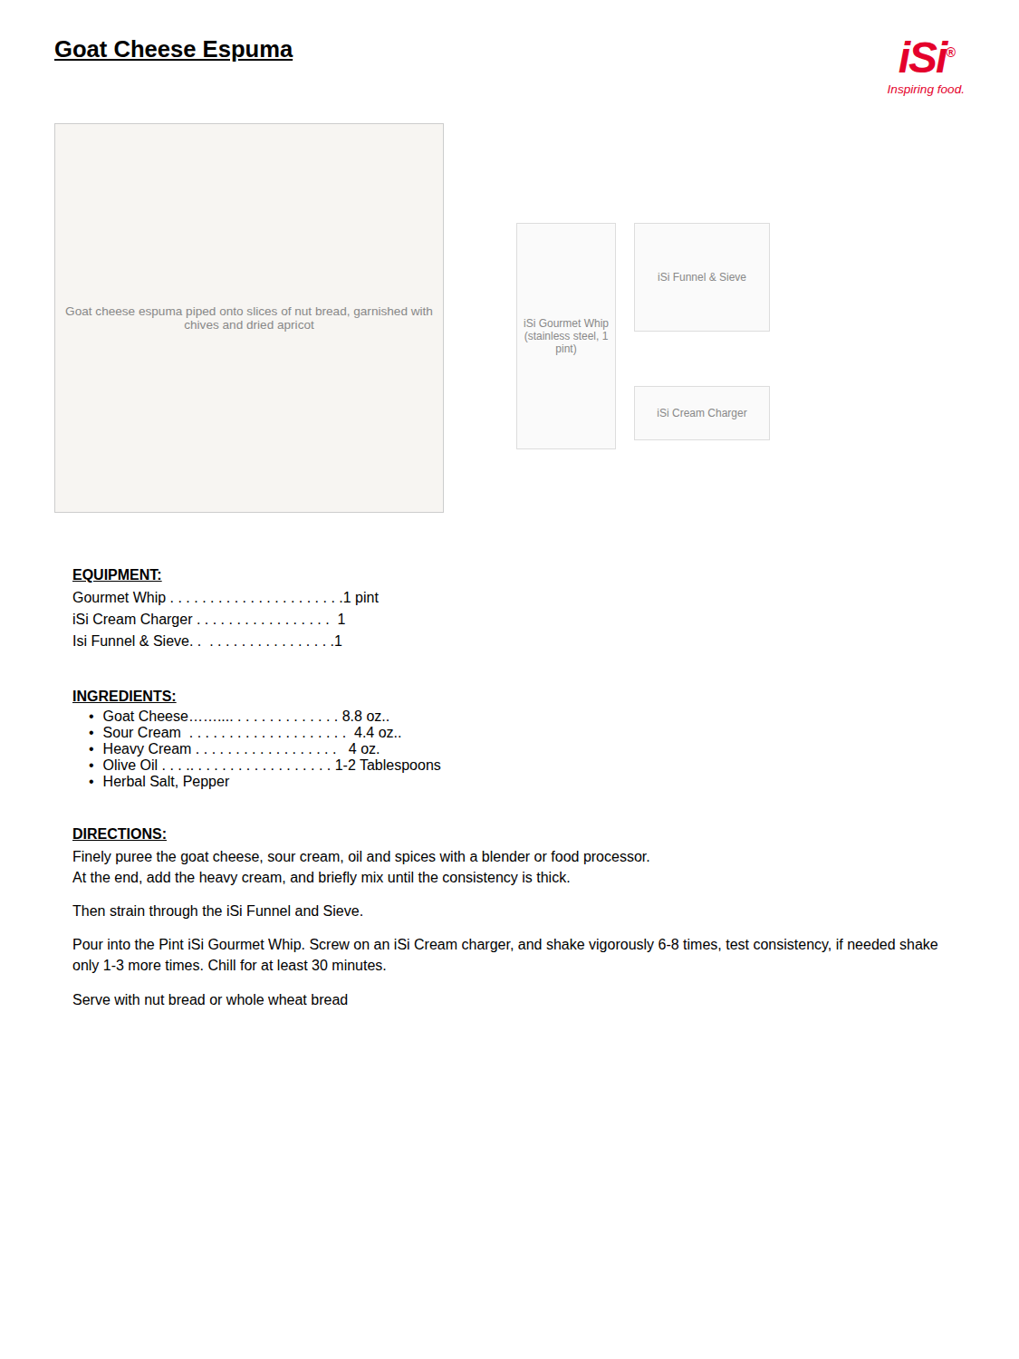Goat Cheese Espuma
iSi®
Inspiring food.
Goat cheese espuma piped onto slices of nut bread, garnished with chives and dried apricot
iSi Gourmet Whip (stainless steel, 1 pint)
iSi Funnel & Sieve
iSi Cream Charger
EQUIPMENT:
Gourmet Whip . . . . . . . . . . . . . . . . . . . . . .1 pint
iSi Cream Charger . . . . . . . . . . . . . . . . . 1
Isi Funnel & Sieve. . . . . . . . . . . . . . . . . .1
INGREDIENTS:
Goat Cheese…….... . . . . . . . . . . . . . 8.8 oz..
Sour Cream . . . . . . . . . . . . . . . . . . . . 4.4 oz..
Heavy Cream . . . . . . . . . . . . . . . . . . 4 oz.
Olive Oil . . . .. . . . . . . . . . . . . . . . . . 1-2 Tablespoons
Herbal Salt, Pepper
DIRECTIONS:
Finely puree the goat cheese, sour cream, oil and spices with a blender or food processor.
At the end, add the heavy cream, and briefly mix until the consistency is thick.
Then strain through the iSi Funnel and Sieve.
Pour into the Pint iSi Gourmet Whip. Screw on an iSi Cream charger, and shake vigorously 6-8 times, test consistency, if needed shake only 1-3 more times. Chill for at least 30 minutes.
Serve with nut bread or whole wheat bread